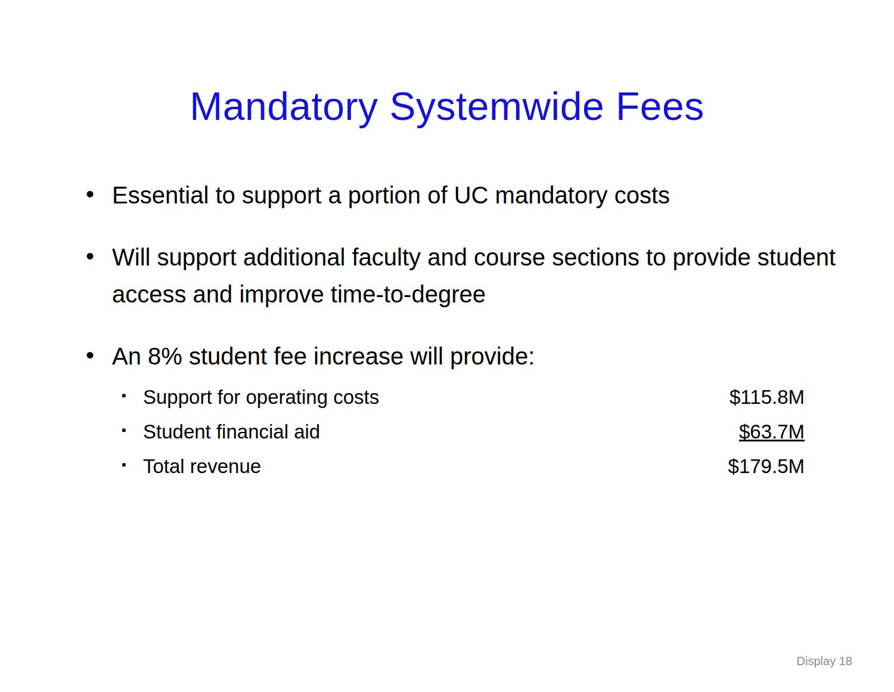Mandatory Systemwide Fees
Essential to support a portion of UC mandatory costs
Will support additional faculty and course sections to provide student access and improve time-to-degree
An 8% student fee increase will provide:
Support for operating costs $115.8M
Student financial aid $63.7M
Total revenue $179.5M
Display 18